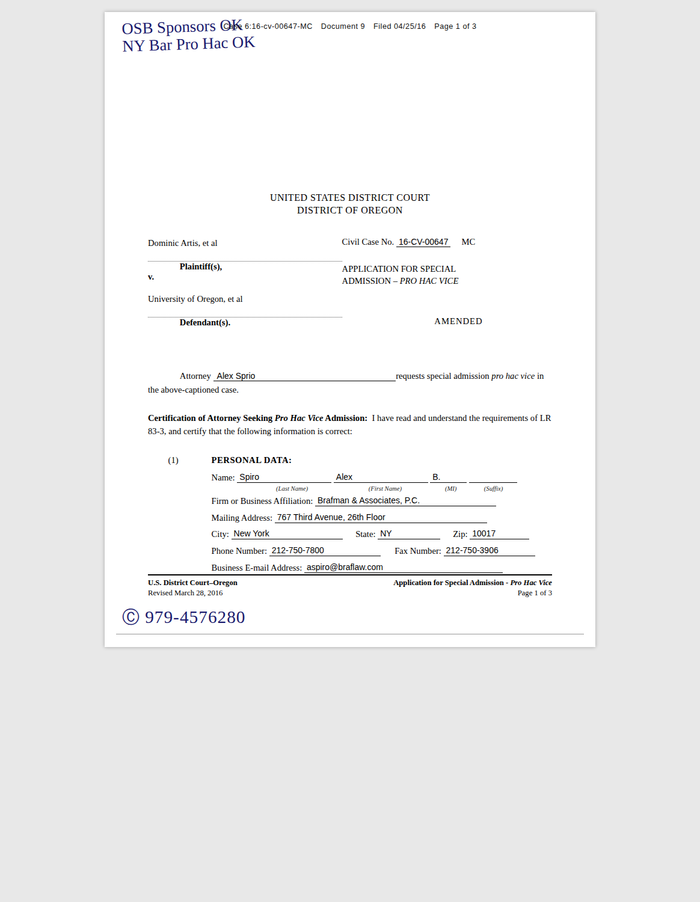OSB Sponsors OK
NY Bar Pro Hac OK
Case 6:16-cv-00647-MC Document 9 Filed 04/25/16 Page 1 of 3
UNITED STATES DISTRICT COURT
DISTRICT OF OREGON
| Dominic Artis, et al Plaintiff(s), v. University of Oregon, et al Defendant(s). | Civil Case No. 16-CV-00647 MC APPLICATION FOR SPECIAL ADMISSION – PRO HAC VICE AMENDED |
Attorney Alex Spriorequests special admission pro hac vice in
the above-captioned case.
Certification of Attorney Seeking Pro Hac Vice Admission: I have read and understand the requirements of LR 83-3, and certify that the following information is correct:
(1) PERSONAL DATA:
Name: Spiro Alex B.
(Last Name) (First Name) (MI) (Suffix)
Firm or Business Affiliation: Brafman & Associates, P.C.
Mailing Address: 767 Third Avenue, 26th Floor
City: New York State: NY Zip: 10017
Phone Number: 212-750-7800 Fax Number: 212-750-3906
Business E-mail Address: aspiro@braflaw.com
U.S. District Court–Oregon
Revised March 28, 2016
Application for Special Admission - Pro Hac Vice
Page 1 of 3
Ⓒ 979-4576280